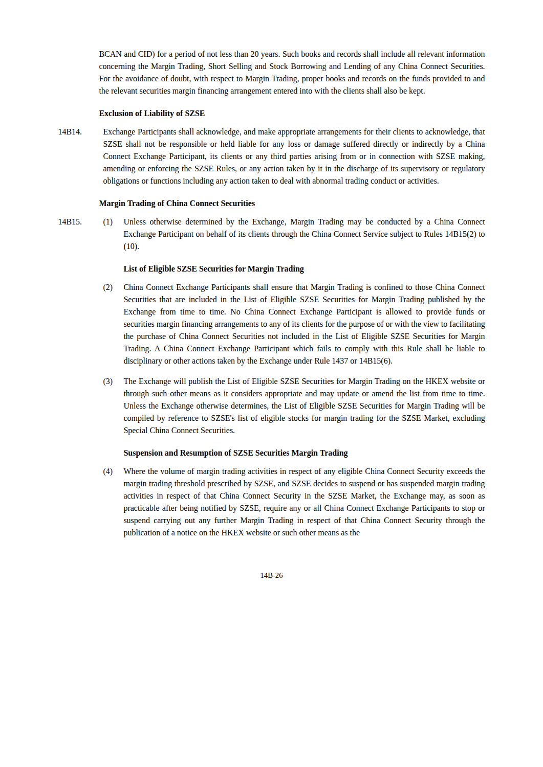BCAN and CID) for a period of not less than 20 years. Such books and records shall include all relevant information concerning the Margin Trading, Short Selling and Stock Borrowing and Lending of any China Connect Securities. For the avoidance of doubt, with respect to Margin Trading, proper books and records on the funds provided to and the relevant securities margin financing arrangement entered into with the clients shall also be kept.
Exclusion of Liability of SZSE
14B14.
Exchange Participants shall acknowledge, and make appropriate arrangements for their clients to acknowledge, that SZSE shall not be responsible or held liable for any loss or damage suffered directly or indirectly by a China Connect Exchange Participant, its clients or any third parties arising from or in connection with SZSE making, amending or enforcing the SZSE Rules, or any action taken by it in the discharge of its supervisory or regulatory obligations or functions including any action taken to deal with abnormal trading conduct or activities.
Margin Trading of China Connect Securities
14B15.
(1)
Unless otherwise determined by the Exchange, Margin Trading may be conducted by a China Connect Exchange Participant on behalf of its clients through the China Connect Service subject to Rules 14B15(2) to (10).
List of Eligible SZSE Securities for Margin Trading
(2)
China Connect Exchange Participants shall ensure that Margin Trading is confined to those China Connect Securities that are included in the List of Eligible SZSE Securities for Margin Trading published by the Exchange from time to time. No China Connect Exchange Participant is allowed to provide funds or securities margin financing arrangements to any of its clients for the purpose of or with the view to facilitating the purchase of China Connect Securities not included in the List of Eligible SZSE Securities for Margin Trading. A China Connect Exchange Participant which fails to comply with this Rule shall be liable to disciplinary or other actions taken by the Exchange under Rule 1437 or 14B15(6).
(3)
The Exchange will publish the List of Eligible SZSE Securities for Margin Trading on the HKEX website or through such other means as it considers appropriate and may update or amend the list from time to time. Unless the Exchange otherwise determines, the List of Eligible SZSE Securities for Margin Trading will be compiled by reference to SZSE's list of eligible stocks for margin trading for the SZSE Market, excluding Special China Connect Securities.
Suspension and Resumption of SZSE Securities Margin Trading
(4)
Where the volume of margin trading activities in respect of any eligible China Connect Security exceeds the margin trading threshold prescribed by SZSE, and SZSE decides to suspend or has suspended margin trading activities in respect of that China Connect Security in the SZSE Market, the Exchange may, as soon as practicable after being notified by SZSE, require any or all China Connect Exchange Participants to stop or suspend carrying out any further Margin Trading in respect of that China Connect Security through the publication of a notice on the HKEX website or such other means as the
14B-26